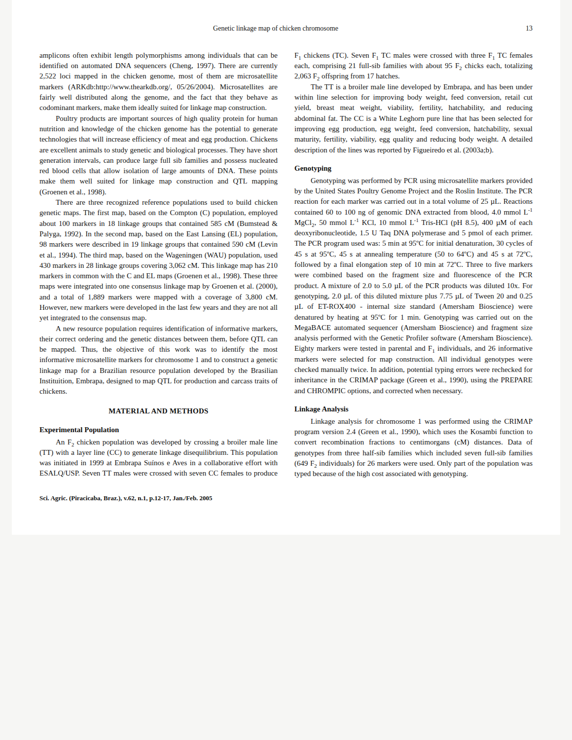Genetic linkage map of chicken chromosome 13
amplicons often exhibit length polymorphisms among individuals that can be identified on automated DNA sequencers (Cheng, 1997). There are currently 2,522 loci mapped in the chicken genome, most of them are microsatellite markers (ARKdb:http://www.thearkdb.org/, 05/26/2004). Microsatellites are fairly well distributed along the genome, and the fact that they behave as codominant markers, make them ideally suited for linkage map construction.
Poultry products are important sources of high quality protein for human nutrition and knowledge of the chicken genome has the potential to generate technologies that will increase efficiency of meat and egg production. Chickens are excellent animals to study genetic and biological processes. They have short generation intervals, can produce large full sib families and possess nucleated red blood cells that allow isolation of large amounts of DNA. These points make them well suited for linkage map construction and QTL mapping (Groenen et al., 1998).
There are three recognized reference populations used to build chicken genetic maps. The first map, based on the Compton (C) population, employed about 100 markers in 18 linkage groups that contained 585 cM (Bumstead & Palyga, 1992). In the second map, based on the East Lansing (EL) population, 98 markers were described in 19 linkage groups that contained 590 cM (Levin et al., 1994). The third map, based on the Wageningen (WAU) population, used 430 markers in 28 linkage groups covering 3,062 cM. This linkage map has 210 markers in common with the C and EL maps (Groenen et al., 1998). These three maps were integrated into one consensus linkage map by Groenen et al. (2000), and a total of 1,889 markers were mapped with a coverage of 3,800 cM. However, new markers were developed in the last few years and they are not all yet integrated to the consensus map.
A new resource population requires identification of informative markers, their correct ordering and the genetic distances between them, before QTL can be mapped. Thus, the objective of this work was to identify the most informative microsatellite markers for chromosome 1 and to construct a genetic linkage map for a Brazilian resource population developed by the Brasilian Instituition, Embrapa, designed to map QTL for production and carcass traits of chickens.
MATERIAL AND METHODS
Experimental Population
An F2 chicken population was developed by crossing a broiler male line (TT) with a layer line (CC) to generate linkage disequilibrium. This population was initiated in 1999 at Embrapa Suínos e Aves in a collaborative effort with ESALQ/USP. Seven TT males were crossed with seven CC females to produce F1 chickens (TC). Seven F1 TC males were crossed with three F1 TC females each, comprising 21 full-sib families with about 95 F2 chicks each, totalizing 2,063 F2 offspring from 17 hatches.
The TT is a broiler male line developed by Embrapa, and has been under within line selection for improving body weight, feed conversion, retail cut yield, breast meat weight, viability, fertility, hatchability, and reducing abdominal fat. The CC is a White Leghorn pure line that has been selected for improving egg production, egg weight, feed conversion, hatchability, sexual maturity, fertility, viability, egg quality and reducing body weight. A detailed description of the lines was reported by Figueiredo et al. (2003a;b).
Genotyping
Genotyping was performed by PCR using microsatellite markers provided by the United States Poultry Genome Project and the Roslin Institute. The PCR reaction for each marker was carried out in a total volume of 25 µL. Reactions contained 60 to 100 ng of genomic DNA extracted from blood, 4.0 mmol L-1 MgCl2, 50 mmol L-1 KCl, 10 mmol L-1 Tris-HCl (pH 8.5), 400 µM of each deoxyribonucleotide, 1.5 U Taq DNA polymerase and 5 pmol of each primer. The PCR program used was: 5 min at 95ºC for initial denaturation, 30 cycles of 45 s at 95ºC, 45 s at annealing temperature (50 to 64ºC) and 45 s at 72ºC, followed by a final elongation step of 10 min at 72ºC. Three to five markers were combined based on the fragment size and fluorescence of the PCR product. A mixture of 2.0 to 5.0 µL of the PCR products was diluted 10x. For genotyping, 2.0 µL of this diluted mixture plus 7.75 µL of Tween 20 and 0.25 µL of ET-ROX400 - internal size standard (Amersham Bioscience) were denatured by heating at 95ºC for 1 min. Genotyping was carried out on the MegaBACE automated sequencer (Amersham Bioscience) and fragment size analysis performed with the Genetic Profiler software (Amersham Bioscience). Eighty markers were tested in parental and F1 individuals, and 26 informative markers were selected for map construction. All individual genotypes were checked manually twice. In addition, potential typing errors were rechecked for inheritance in the CRIMAP package (Green et al., 1990), using the PREPARE and CHROMPIC options, and corrected when necessary.
Linkage Analysis
Linkage analysis for chromosome 1 was performed using the CRIMAP program version 2.4 (Green et al., 1990), which uses the Kosambi function to convert recombination fractions to centimorgans (cM) distances. Data of genotypes from three half-sib families which included seven full-sib families (649 F2 individuals) for 26 markers were used. Only part of the population was typed because of the high cost associated with genotyping.
Sci. Agric. (Piracicaba, Braz.), v.62, n.1, p.12-17, Jan./Feb. 2005